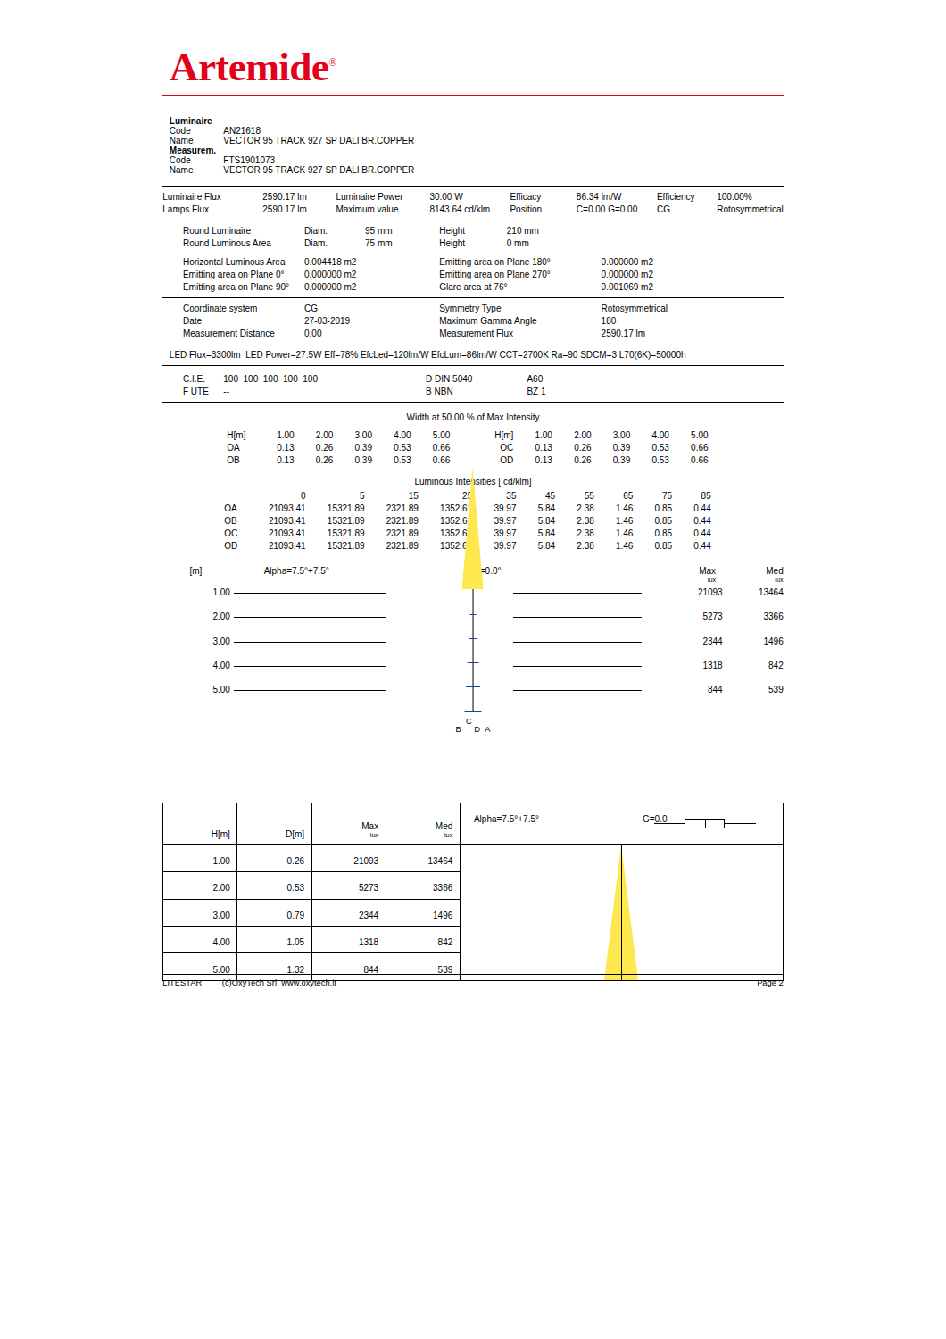Artemide®
Luminaire
| Code | AN21618 | |
| Name | VECTOR 95 TRACK 927 SP DALI BR.COPPER |
Measurem.
| Code | FTS1901073 | |
| Name | VECTOR 95 TRACK 927 SP DALI BR.COPPER |
| Luminaire Flux | 2590.17 lm | Luminaire Power | 30.00 W | Efficacy | 86.34 lm/W | Efficiency | 100.00% |
| Lamps Flux | 2590.17 lm | Maximum value | 8143.64 cd/klm | Position | C=0.00 G=0.00 | CG | Rotosymmetrical |
| Round Luminaire | Diam. | 95 mm | Height | 210 mm |
| Round Luminous Area | Diam. | 75 mm | Height | 0 mm |
| Horizontal Luminous Area | 0.004418 m2 | Emitting area on Plane 180° | 0.000000 m2 |
| Emitting area on Plane 0° | 0.000000 m2 | Emitting area on Plane 270° | 0.000000 m2 |
| Emitting area on Plane 90° | 0.000000 m2 | Glare area at 76° | 0.001069 m2 |
| Coordinate system | CG | Symmetry Type | Rotosymmetrical |
| Date | 27-03-2019 | Maximum Gamma Angle | 180 |
| Measurement Distance | 0.00 | Measurement Flux | 2590.17 lm |
LED Flux=3300lm LED Power=27.5W Eff=78% EfcLed=120lm/W EfcLum=86lm/W CCT=2700K Ra=90 SDCM=3 L70(6K)=50000h
| C.I.E. | 100 100 100 100 100 | D DIN 5040 | A60 | |
| F UTE | -- | B NBN | BZ 1 | |
Width at 50.00 % of Max Intensity
| H[m] | 1.00 | 2.00 | 3.00 | 4.00 | 5.00 | H[m] | 1.00 | 2.00 | 3.00 | 4.00 | 5.00 |
| OA | 0.13 | 0.26 | 0.39 | 0.53 | 0.66 | OC | 0.13 | 0.26 | 0.39 | 0.53 | 0.66 |
| OB | 0.13 | 0.26 | 0.39 | 0.53 | 0.66 | OD | 0.13 | 0.26 | 0.39 | 0.53 | 0.66 |
Luminous Intensities [ cd/klm]
| | 0 | 5 | 15 | 25 | 35 | 45 | 55 | 65 | 75 | 85 |
| OA | 21093.41 | 15321.89 | 2321.89 | 1352.61 | 39.97 | 5.84 | 2.38 | 1.46 | 0.85 | 0.44 |
| OB | 21093.41 | 15321.89 | 2321.89 | 1352.61 | 39.97 | 5.84 | 2.38 | 1.46 | 0.85 | 0.44 |
| OC | 21093.41 | 15321.89 | 2321.89 | 1352.61 | 39.97 | 5.84 | 2.38 | 1.46 | 0.85 | 0.44 |
| OD | 21093.41 | 15321.89 | 2321.89 | 1352.61 | 39.97 | 5.84 | 2.38 | 1.46 | 0.85 | 0.44 |
Alpha=7.5°+7.5°
G=0.0°
[m]
| Max lux | Med lux |
1.00
21093
13464
2.00
5273
3366
3.00
2344
1496
4.00
1318
842
5.00
844
539
B C D A
| H[m] | D[m] | Max lux | Med lux | Alpha=7.5°+7.5° G=0.0 |
| --- | --- | --- | --- | --- |
| 1.00 | 0.26 | 21093 | 13464 | |
| 2.00 | 0.53 | 5273 | 3366 |
| 3.00 | 0.79 | 2344 | 1496 |
| 4.00 | 1.05 | 1318 | 842 |
| 5.00 | 1.32 | 844 | 539 |
LITESTAR(c)OxyTech Srl www.oxytech.it
Page 2